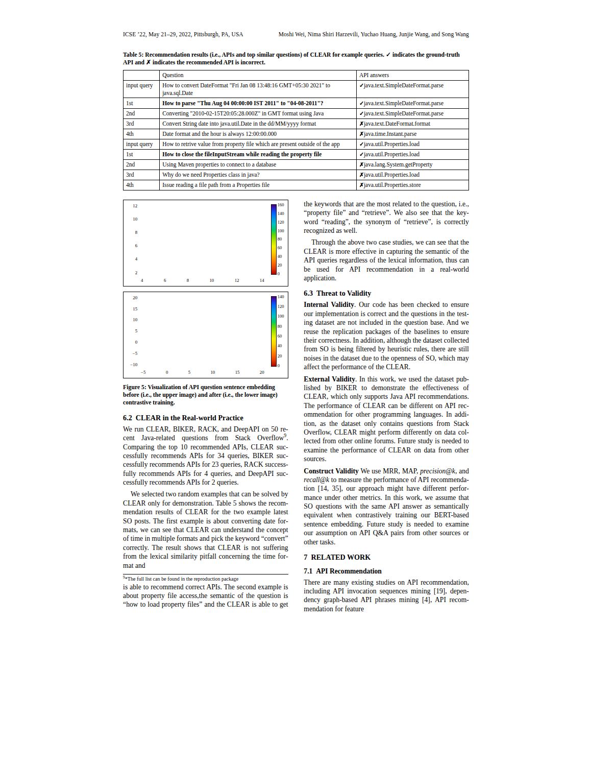ICSE ’22, May 21–29, 2022, Pittsburgh, PA, USA
Moshi Wei, Nima Shiri Harzevili, Yuchao Huang, Junjie Wang, and Song Wang
Table 5: Recommendation results (i.e., APIs and top similar questions) of CLEAR for example queries. ✓ indicates the ground-truth API and ✗ indicates the recommended API is incorrect.
| | Question | API answers |
| --- | --- | --- |
| input query | How to convert DateFormat "Fri Jan 08 13:48:16 GMT+05:30 2021" to java.sql.Date | ✓ java.text.SimpleDateFormat.parse |
| 1st | How to parse "Thu Aug 04 00:00:00 IST 2011" to "04-08-2011"? | ✓ java.text.SimpleDateFormat.parse |
| 2nd | Converting "2010-02-15T20:05:28.000Z" in GMT format using Java | ✓ java.text.SimpleDateFormat.parse |
| 3rd | Convert String date into java.util.Date in the dd/MM/yyyy format | ✗ java.text.DateFormat.format |
| 4th | Date format and the hour is always 12:00:00.000 | ✗ java.time.Instant.parse |
| input query | How to retrive value from property file which are present outside of the app | ✓ java.util.Properties.load |
| 1st | How to close the fileInputStream while reading the property file | ✓ java.util.Properties.load |
| 2nd | Using Maven properties to connect to a database | ✗ java.lang.System.getProperty |
| 3rd | Why do we need Properties class in java? | ✗ java.util.Properties.load |
| 4th | Issue reading a file path from a Properties file | ✗ java.util.Properties.store |
12108642
468101214
160140120100806040200
20151050−5−10
−505101520
140120100806040200
Figure 5: Visualization of API question sentence embedding before (i.e., the upper image) and after (i.e., the lower image) contrastive training.
6.2 CLEAR in the Real-world Practice
We run CLEAR, BIKER, RACK, and DeepAPI on 50 recent Java-related questions from Stack Overflow9. Comparing the top 10 recommended APIs, CLEAR successfully recommends APIs for 34 queries, BIKER successfully recommends APIs for 23 queries, RACK successfully recommends APIs for 4 queries, and DeepAPI successfully recommends APIs for 2 queries.
We selected two random examples that can be solved by CLEAR only for demonstration. Table 5 shows the recommendation results of CLEAR for the two example latest SO posts. The first example is about converting date formats, we can see that CLEAR can understand the concept of time in multiple formats and pick the keyword “convert” correctly. The result shows that CLEAR is not suffering from the lexical similarity pitfall concerning the time format and
9*The full list can be found in the reproduction package
is able to recommend correct APIs. The second example is about property file access,the semantic of the question is “how to load property files” and the CLEAR is able to get the keywords that are the most related to the question, i.e., “property file” and “retrieve”. We also see that the keyword “reading”, the synonym of “retrieve”, is correctly recognized as well.
Through the above two case studies, we can see that the CLEAR is more effective in capturing the semantic of the API queries regardless of the lexical information, thus can be used for API recommendation in a real-world application.
6.3 Threat to Validity
Internal Validity. Our code has been checked to ensure our implementation is correct and the questions in the testing dataset are not included in the question base. And we reuse the replication packages of the baselines to ensure their correctness. In addition, although the dataset collected from SO is being filtered by heuristic rules, there are still noises in the dataset due to the openness of SO, which may affect the performance of the CLEAR.
External Validity. In this work, we used the dataset published by BIKER to demonstrate the effectiveness of CLEAR, which only supports Java API recommendations. The performance of CLEAR can be different on API recommendation for other programming languages. In addition, as the dataset only contains questions from Stack Overflow, CLEAR might perform differently on data collected from other online forums. Future study is needed to examine the performance of CLEAR on data from other sources.
Construct Validity We use MRR, MAP, precision@k, and recall@k to measure the performance of API recommendation [14, 35], our approach might have different performance under other metrics. In this work, we assume that SO questions with the same API answer as semantically equivalent when contrastively training our BERT-based sentence embedding. Future study is needed to examine our assumption on API Q&A pairs from other sources or other tasks.
7 RELATED WORK
7.1 API Recommendation
There are many existing studies on API recommendation, including API invocation sequences mining [19], dependency graph-based API phrases mining [4], API recommendation for feature